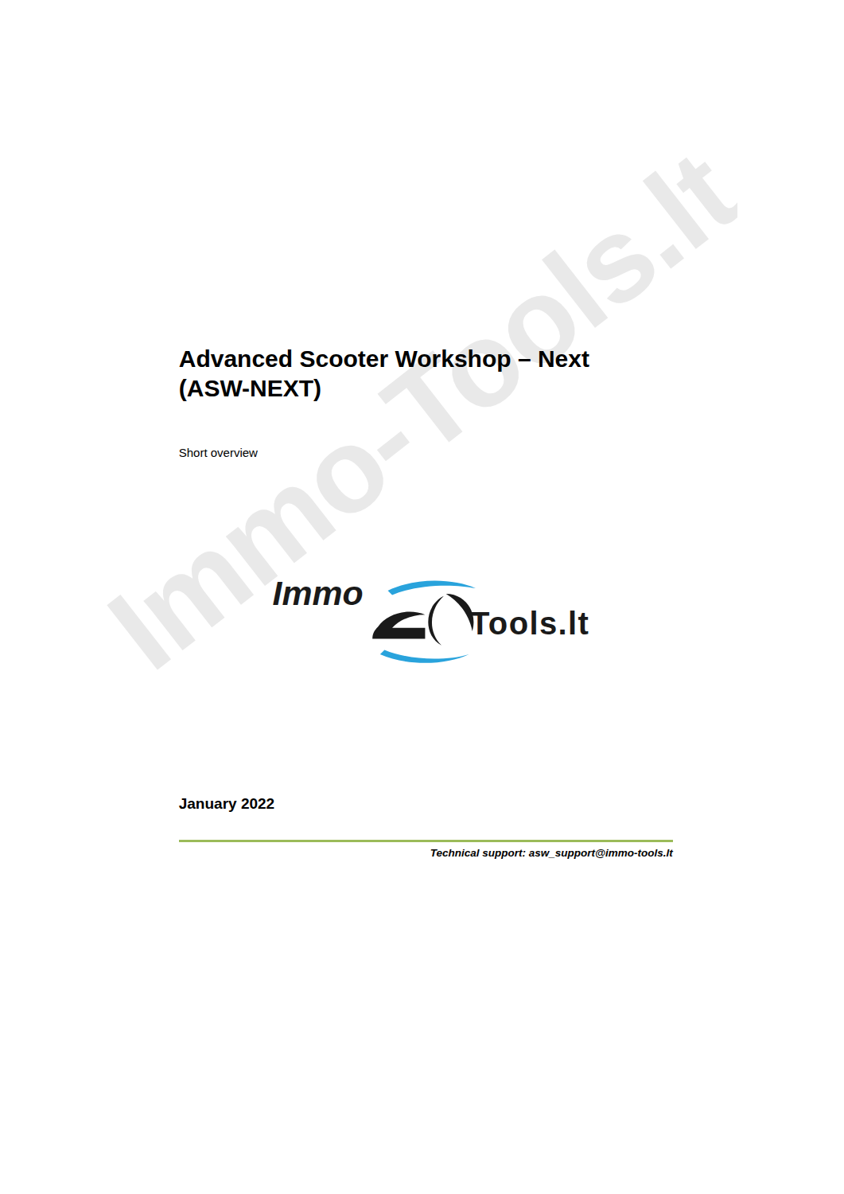Immo-Tools.lt
Advanced Scooter Workshop – Next (ASW-NEXT)
Short overview
Immo Tools.lt
January 2022
Technical support: asw_support@immo-tools.lt